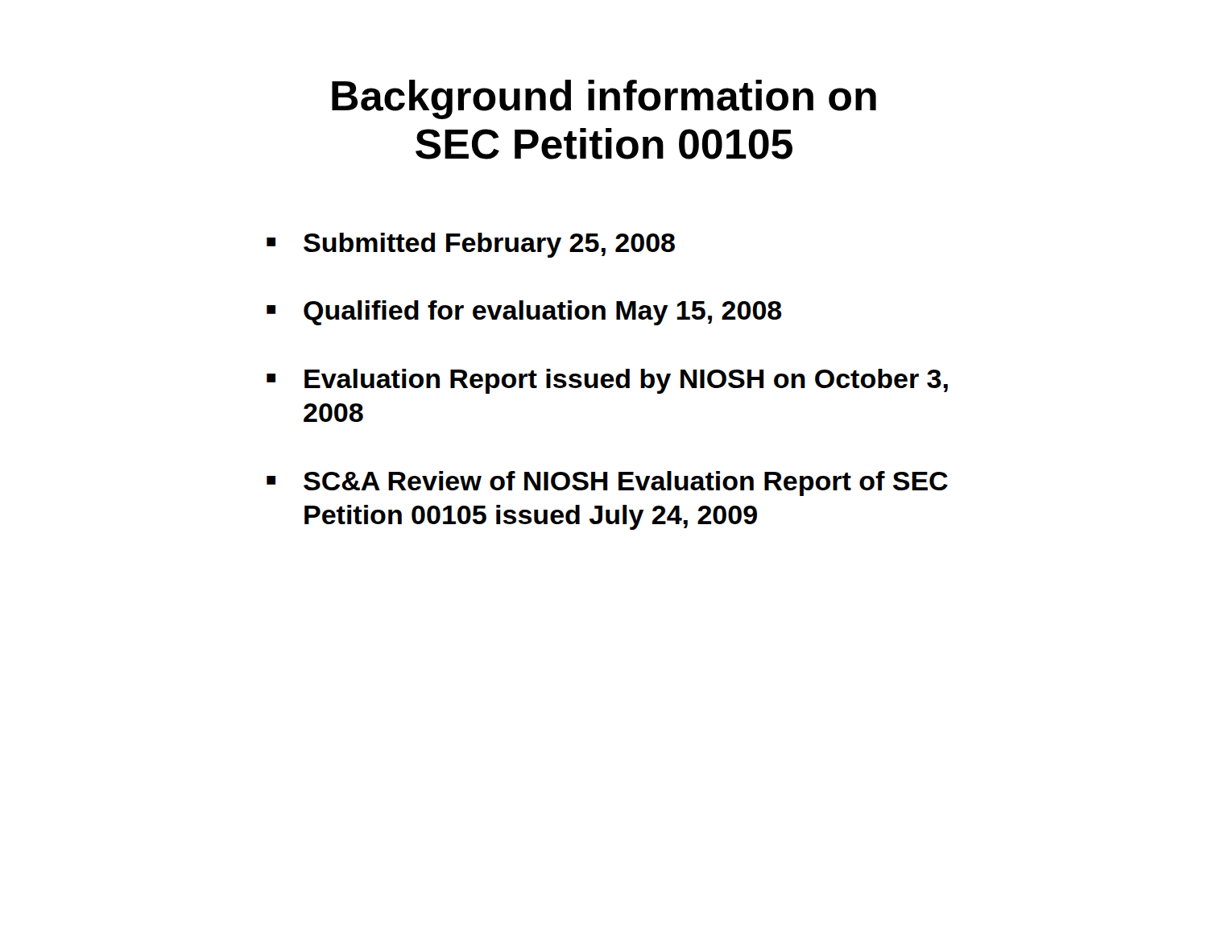Background information on
SEC Petition 00105
Submitted February 25, 2008
Qualified for evaluation May 15, 2008
Evaluation Report issued by NIOSH on October 3, 2008
SC&A Review of NIOSH Evaluation Report of SEC Petition 00105 issued July 24, 2009